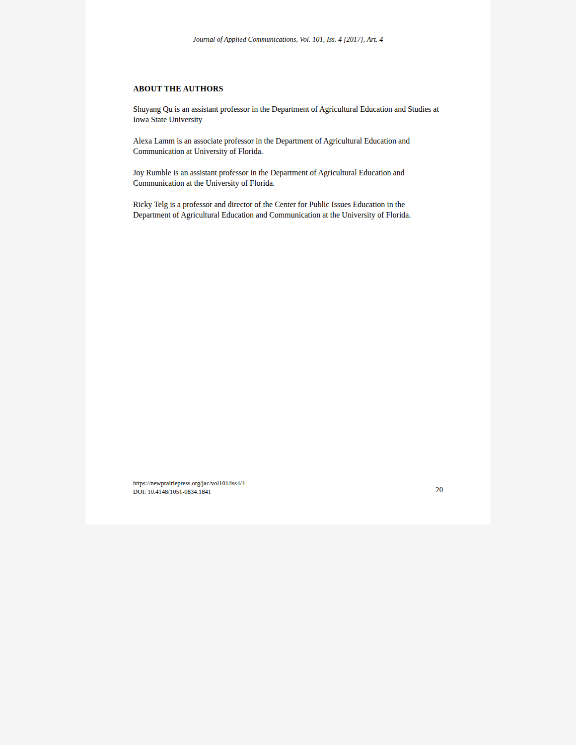Journal of Applied Communications, Vol. 101, Iss. 4 [2017], Art. 4
ABOUT THE AUTHORS
Shuyang Qu is an assistant professor in the Department of Agricultural Education and Studies at Iowa State University
Alexa Lamm is an associate professor in the Department of Agricultural Education and Communication at University of Florida.
Joy Rumble is an assistant professor in the Department of Agricultural Education and Communication at the University of Florida.
Ricky Telg is a professor and director of the Center for Public Issues Education in the Department of Agricultural Education and Communication at the University of Florida.
https://newprairiepress.org/jac/vol101/iss4/4
DOI: 10.4148/1051-0834.1841
20